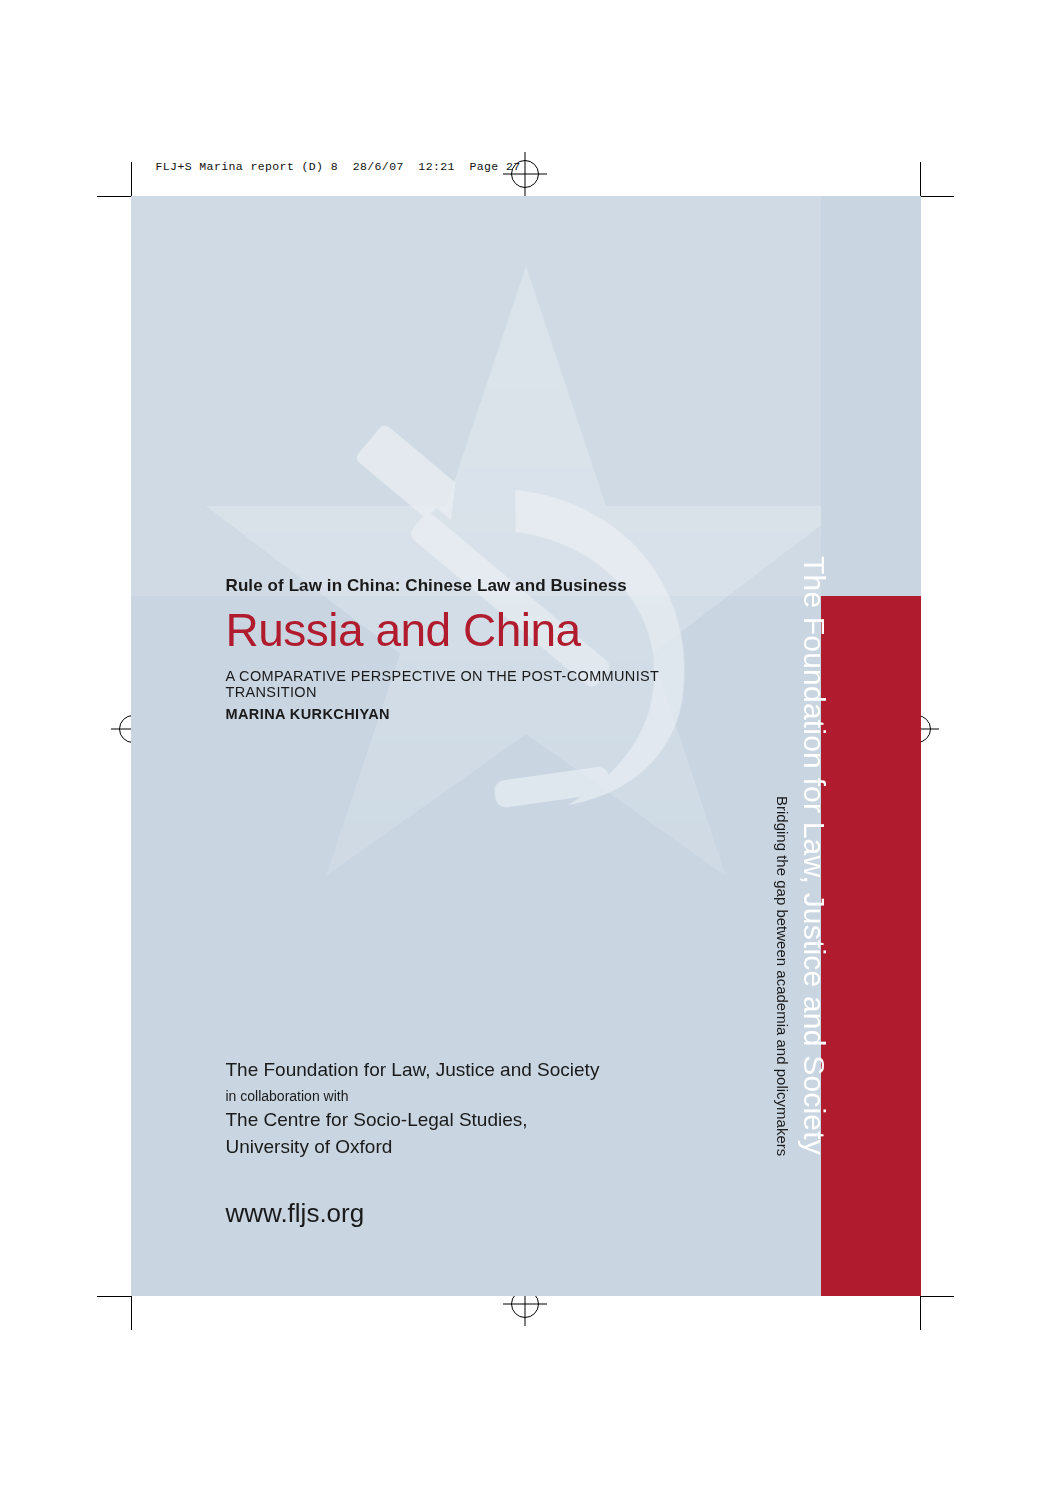FLJ+S Marina report (D) 8 28/6/07 12:21 Page 27
The Foundation for Law, Justice and Society
Bridging the gap between academia and policymakers
Rule of Law in China: Chinese Law and Business
Russia and China
A comparative perspective on the post-communist transition
Marina Kurkchiyan
The Foundation for Law, Justice and Society
in collaboration with
The Centre for Socio-Legal Studies,
University of Oxford
www.fljs.org